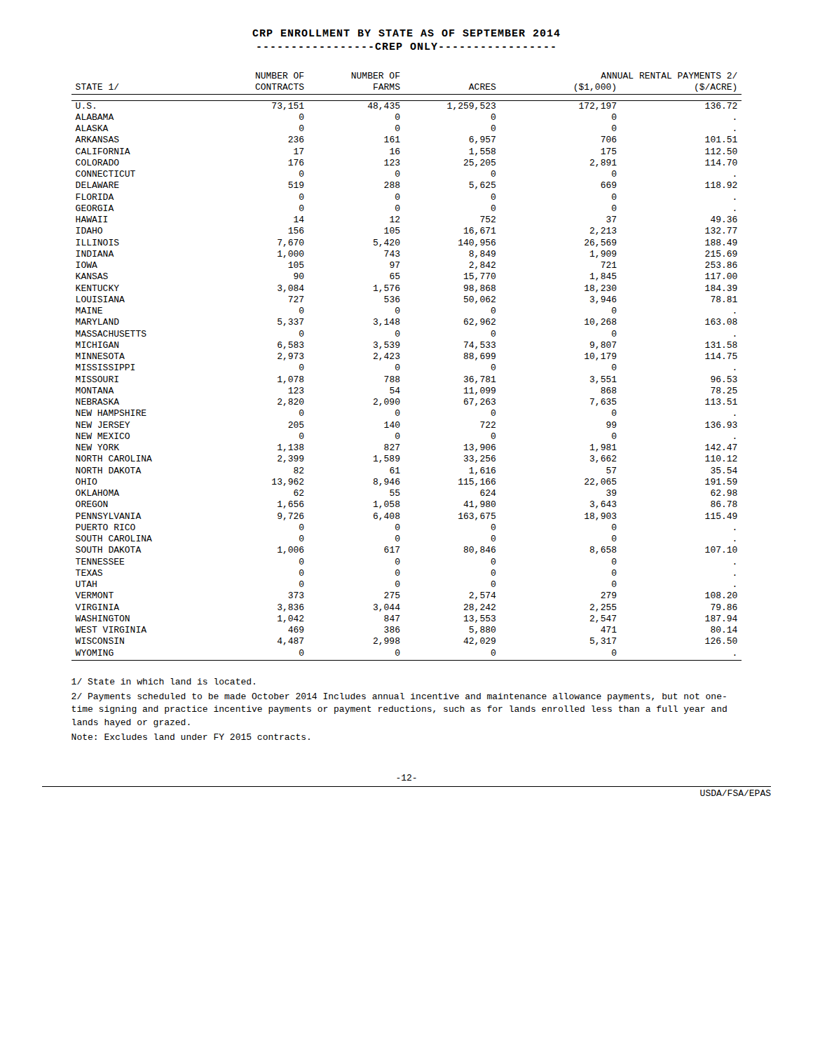CRP ENROLLMENT BY STATE AS OF SEPTEMBER 2014
-----------------CREP ONLY-----------------
| | NUMBER OF | NUMBER OF | | ANNUAL RENTAL PAYMENTS 2/ |
| --- | --- | --- | --- | --- |
| STATE 1/ | CONTRACTS | FARMS | ACRES | ($1,000) | ($/ACRE) |
| U.S. | 73,151 | 48,435 | 1,259,523 | 172,197 | 136.72 |
| ALABAMA | 0 | 0 | 0 | 0 | . |
| ALASKA | 0 | 0 | 0 | 0 | . |
| ARKANSAS | 236 | 161 | 6,957 | 706 | 101.51 |
| CALIFORNIA | 17 | 16 | 1,558 | 175 | 112.50 |
| COLORADO | 176 | 123 | 25,205 | 2,891 | 114.70 |
| CONNECTICUT | 0 | 0 | 0 | 0 | . |
| DELAWARE | 519 | 288 | 5,625 | 669 | 118.92 |
| FLORIDA | 0 | 0 | 0 | 0 | . |
| GEORGIA | 0 | 0 | 0 | 0 | . |
| HAWAII | 14 | 12 | 752 | 37 | 49.36 |
| IDAHO | 156 | 105 | 16,671 | 2,213 | 132.77 |
| ILLINOIS | 7,670 | 5,420 | 140,956 | 26,569 | 188.49 |
| INDIANA | 1,000 | 743 | 8,849 | 1,909 | 215.69 |
| IOWA | 105 | 97 | 2,842 | 721 | 253.86 |
| KANSAS | 90 | 65 | 15,770 | 1,845 | 117.00 |
| KENTUCKY | 3,084 | 1,576 | 98,868 | 18,230 | 184.39 |
| LOUISIANA | 727 | 536 | 50,062 | 3,946 | 78.81 |
| MAINE | 0 | 0 | 0 | 0 | . |
| MARYLAND | 5,337 | 3,148 | 62,962 | 10,268 | 163.08 |
| MASSACHUSETTS | 0 | 0 | 0 | 0 | . |
| MICHIGAN | 6,583 | 3,539 | 74,533 | 9,807 | 131.58 |
| MINNESOTA | 2,973 | 2,423 | 88,699 | 10,179 | 114.75 |
| MISSISSIPPI | 0 | 0 | 0 | 0 | . |
| MISSOURI | 1,078 | 788 | 36,781 | 3,551 | 96.53 |
| MONTANA | 123 | 54 | 11,099 | 868 | 78.25 |
| NEBRASKA | 2,820 | 2,090 | 67,263 | 7,635 | 113.51 |
| NEW HAMPSHIRE | 0 | 0 | 0 | 0 | . |
| NEW JERSEY | 205 | 140 | 722 | 99 | 136.93 |
| NEW MEXICO | 0 | 0 | 0 | 0 | . |
| NEW YORK | 1,138 | 827 | 13,906 | 1,981 | 142.47 |
| NORTH CAROLINA | 2,399 | 1,589 | 33,256 | 3,662 | 110.12 |
| NORTH DAKOTA | 82 | 61 | 1,616 | 57 | 35.54 |
| OHIO | 13,962 | 8,946 | 115,166 | 22,065 | 191.59 |
| OKLAHOMA | 62 | 55 | 624 | 39 | 62.98 |
| OREGON | 1,656 | 1,058 | 41,980 | 3,643 | 86.78 |
| PENNSYLVANIA | 9,726 | 6,408 | 163,675 | 18,903 | 115.49 |
| PUERTO RICO | 0 | 0 | 0 | 0 | . |
| SOUTH CAROLINA | 0 | 0 | 0 | 0 | . |
| SOUTH DAKOTA | 1,006 | 617 | 80,846 | 8,658 | 107.10 |
| TENNESSEE | 0 | 0 | 0 | 0 | . |
| TEXAS | 0 | 0 | 0 | 0 | . |
| UTAH | 0 | 0 | 0 | 0 | . |
| VERMONT | 373 | 275 | 2,574 | 279 | 108.20 |
| VIRGINIA | 3,836 | 3,044 | 28,242 | 2,255 | 79.86 |
| WASHINGTON | 1,042 | 847 | 13,553 | 2,547 | 187.94 |
| WEST VIRGINIA | 469 | 386 | 5,880 | 471 | 80.14 |
| WISCONSIN | 4,487 | 2,998 | 42,029 | 5,317 | 126.50 |
| WYOMING | 0 | 0 | 0 | 0 | . |
1/ State in which land is located.
2/ Payments scheduled to be made October 2014 Includes annual incentive and maintenance allowance payments, but not one-time signing and practice incentive payments or payment reductions, such as for lands enrolled less than a full year and lands hayed or grazed.
Note: Excludes land under FY 2015 contracts.
-12-
USDA/FSA/EPAS